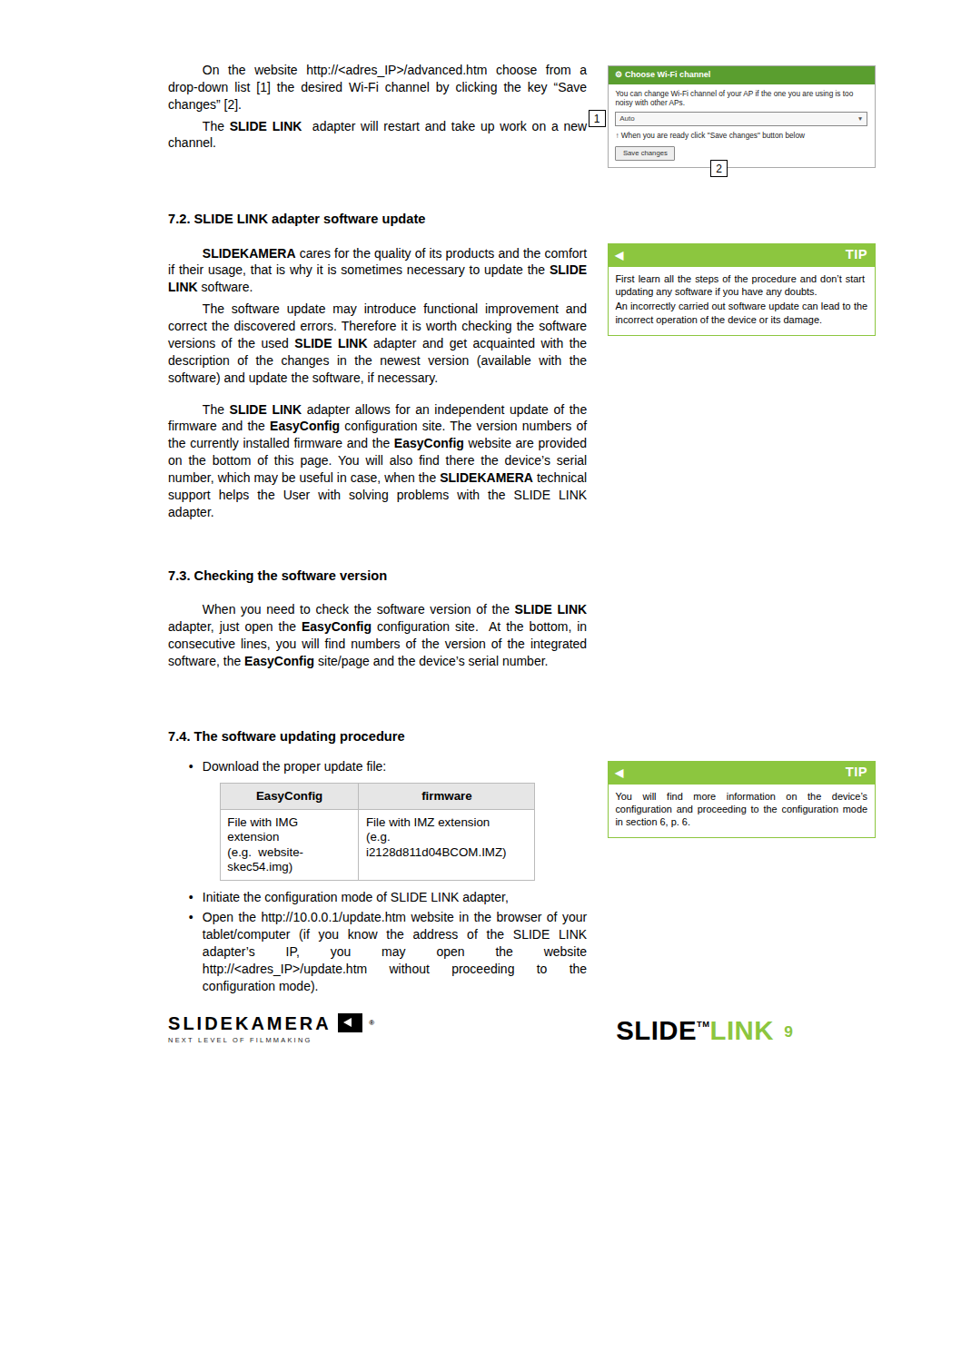On the website http://<adres_IP>/advanced.htm choose from a drop-down list [1] the desired Wi-Fi channel by clicking the key “Save changes” [2].
The SLIDE LINK adapter will restart and take up work on a new channel.
7.2. SLIDE LINK adapter software update
SLIDEKAMERA cares for the quality of its products and the comfort if their usage, that is why it is sometimes necessary to update the SLIDE LINK software.
The software update may introduce functional improvement and correct the discovered errors. Therefore it is worth checking the software versions of the used SLIDE LINK adapter and get acquainted with the description of the changes in the newest version (available with the software) and update the software, if necessary.
The SLIDE LINK adapter allows for an independent update of the firmware and the EasyConfig configuration site. The version numbers of the currently installed firmware and the EasyConfig website are provided on the bottom of this page. You will also find there the device’s serial number, which may be useful in case, when the SLIDEKAMERA technical support helps the User with solving problems with the SLIDE LINK adapter.
7.3. Checking the software version
When you need to check the software version of the SLIDE LINK adapter, just open the EasyConfig configuration site. At the bottom, in consecutive lines, you will find numbers of the version of the integrated software, the EasyConfig site/page and the device’s serial number.
7.4. The software updating procedure
Download the proper update file:
| EasyConfig | firmware |
| --- | --- |
| File with IMG extension (e.g. website-skec54.img) | File with IMZ extension (e.g. i2128d811d04BCOM.IMZ) |
Initiate the configuration mode of SLIDE LINK adapter,
Open the http://10.0.0.1/update.htm website in the browser of your tablet/computer (if you know the address of the SLIDE LINK adapter’s IP, you may open the website http://<adres_IP>/update.htm without proceeding to the configuration mode).
Choose Wi-Fi channel
You can change Wi-Fi channel of your AP if the one you are using is too noisy with other APs.
Auto
When you are ready click "Save changes" button below
Save changes
1
2
TIP
First learn all the steps of the procedure and don’t start updating any software if you have any doubts.
An incorrectly carried out software update can lead to the incorrect operation of the device or its damage.
TIP
You will find more information on the device’s configuration and proceeding to the configuration mode in section 6, p. 6.
SLIDEKAMERA ®
NEXT LEVEL OF FILMMAKING
SLIDE TM LINK
9